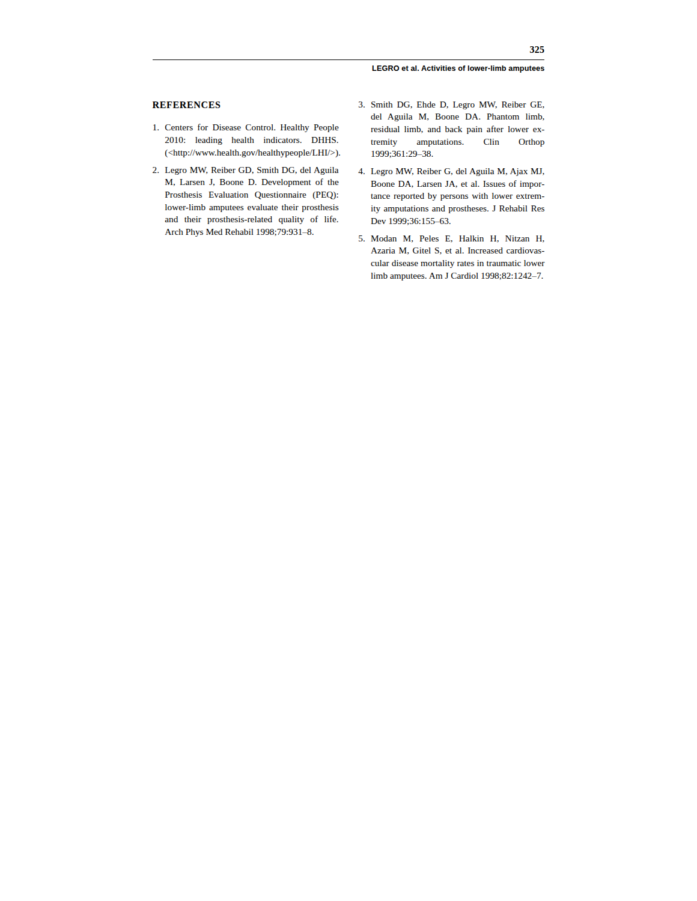325
LEGRO et al. Activities of lower-limb amputees
REFERENCES
1. Centers for Disease Control. Healthy People 2010: leading health indicators. DHHS.(<http://www.health.gov/healthypeople/LHI/>).
2. Legro MW, Reiber GD, Smith DG, del Aguila M, Larsen J, Boone D. Development of the Prosthesis Evaluation Questionnaire (PEQ): lower-limb amputees evaluate their prosthesis and their prosthesis-related quality of life. Arch Phys Med Rehabil 1998;79:931–8.
3. Smith DG, Ehde D, Legro MW, Reiber GE, del Aguila M, Boone DA. Phantom limb, residual limb, and back pain after lower extremity amputations. Clin Orthop 1999;361:29–38.
4. Legro MW, Reiber G, del Aguila M, Ajax MJ, Boone DA, Larsen JA, et al. Issues of importance reported by persons with lower extremity amputations and prostheses. J Rehabil Res Dev 1999;36:155–63.
5. Modan M, Peles E, Halkin H, Nitzan H, Azaria M, Gitel S, et al. Increased cardiovascular disease mortality rates in traumatic lower limb amputees. Am J Cardiol 1998;82:1242–7.